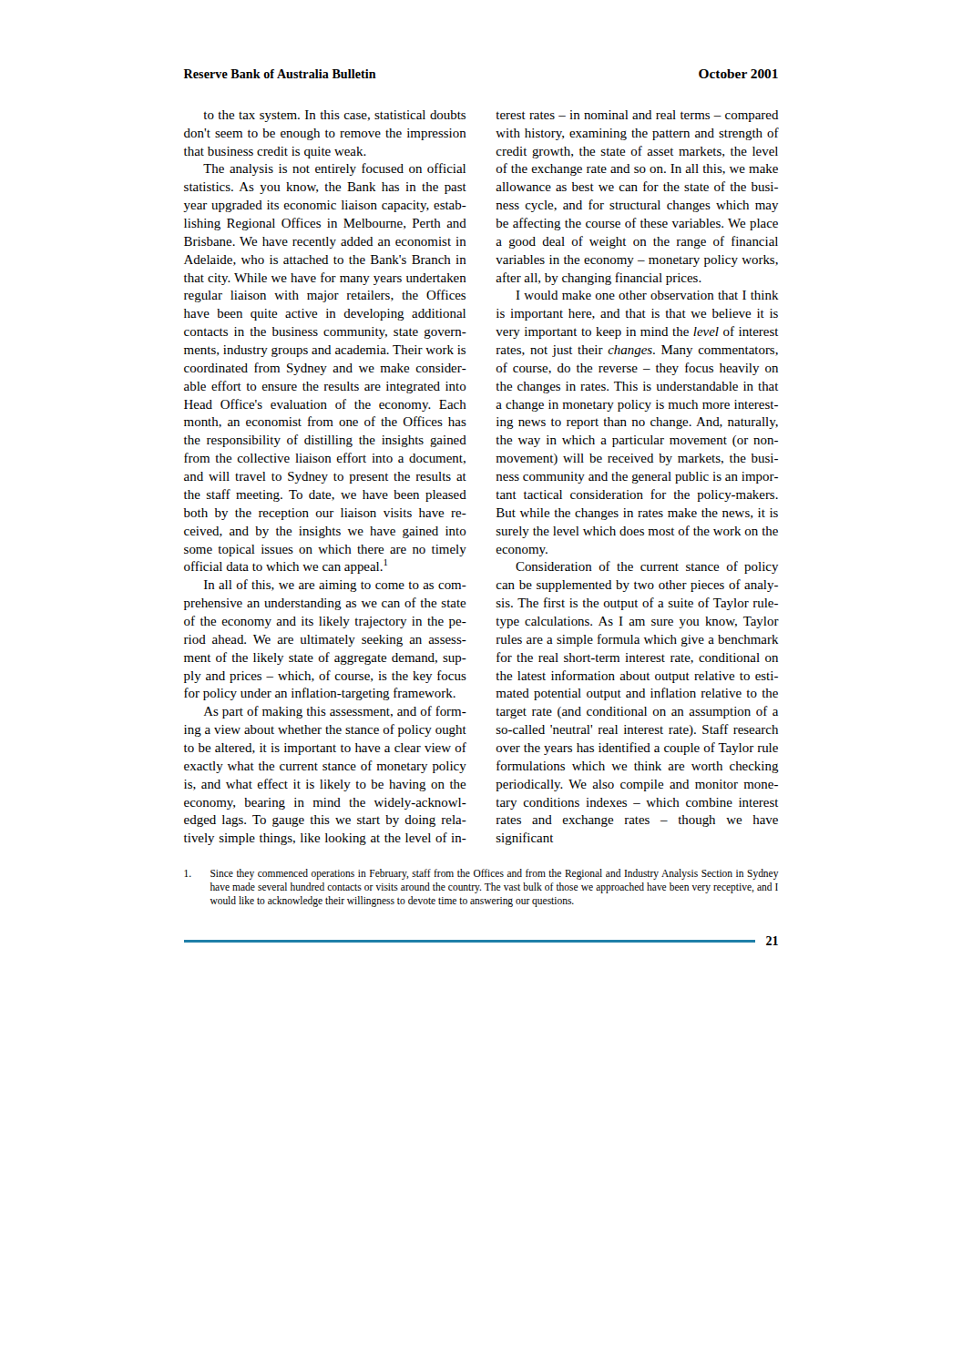Reserve Bank of Australia Bulletin
October 2001
to the tax system. In this case, statistical doubts don't seem to be enough to remove the impression that business credit is quite weak.
The analysis is not entirely focused on official statistics. As you know, the Bank has in the past year upgraded its economic liaison capacity, establishing Regional Offices in Melbourne, Perth and Brisbane. We have recently added an economist in Adelaide, who is attached to the Bank's Branch in that city. While we have for many years undertaken regular liaison with major retailers, the Offices have been quite active in developing additional contacts in the business community, state governments, industry groups and academia. Their work is coordinated from Sydney and we make considerable effort to ensure the results are integrated into Head Office's evaluation of the economy. Each month, an economist from one of the Offices has the responsibility of distilling the insights gained from the collective liaison effort into a document, and will travel to Sydney to present the results at the staff meeting. To date, we have been pleased both by the reception our liaison visits have received, and by the insights we have gained into some topical issues on which there are no timely official data to which we can appeal.1
In all of this, we are aiming to come to as comprehensive an understanding as we can of the state of the economy and its likely trajectory in the period ahead. We are ultimately seeking an assessment of the likely state of aggregate demand, supply and prices – which, of course, is the key focus for policy under an inflation-targeting framework.
As part of making this assessment, and of forming a view about whether the stance of policy ought to be altered, it is important to have a clear view of exactly what the current stance of monetary policy is, and what effect it is likely to be having on the economy, bearing in mind the widely-acknowledged lags. To gauge this we start by doing relatively simple things, like looking at the level of interest rates – in nominal and real terms – compared with history, examining the pattern and strength of credit growth, the state of asset markets, the level of the exchange rate and so on. In all this, we make allowance as best we can for the state of the business cycle, and for structural changes which may be affecting the course of these variables. We place a good deal of weight on the range of financial variables in the economy – monetary policy works, after all, by changing financial prices.
I would make one other observation that I think is important here, and that is that we believe it is very important to keep in mind the level of interest rates, not just their changes. Many commentators, of course, do the reverse – they focus heavily on the changes in rates. This is understandable in that a change in monetary policy is much more interesting news to report than no change. And, naturally, the way in which a particular movement (or non-movement) will be received by markets, the business community and the general public is an important tactical consideration for the policy-makers. But while the changes in rates make the news, it is surely the level which does most of the work on the economy.
Consideration of the current stance of policy can be supplemented by two other pieces of analysis. The first is the output of a suite of Taylor rule-type calculations. As I am sure you know, Taylor rules are a simple formula which give a benchmark for the real short-term interest rate, conditional on the latest information about output relative to estimated potential output and inflation relative to the target rate (and conditional on an assumption of a so-called 'neutral' real interest rate). Staff research over the years has identified a couple of Taylor rule formulations which we think are worth checking periodically. We also compile and monitor monetary conditions indexes – which combine interest rates and exchange rates – though we have significant
1.
Since they commenced operations in February, staff from the Offices and from the Regional and Industry Analysis Section in Sydney have made several hundred contacts or visits around the country. The vast bulk of those we approached have been very receptive, and I would like to acknowledge their willingness to devote time to answering our questions.
21